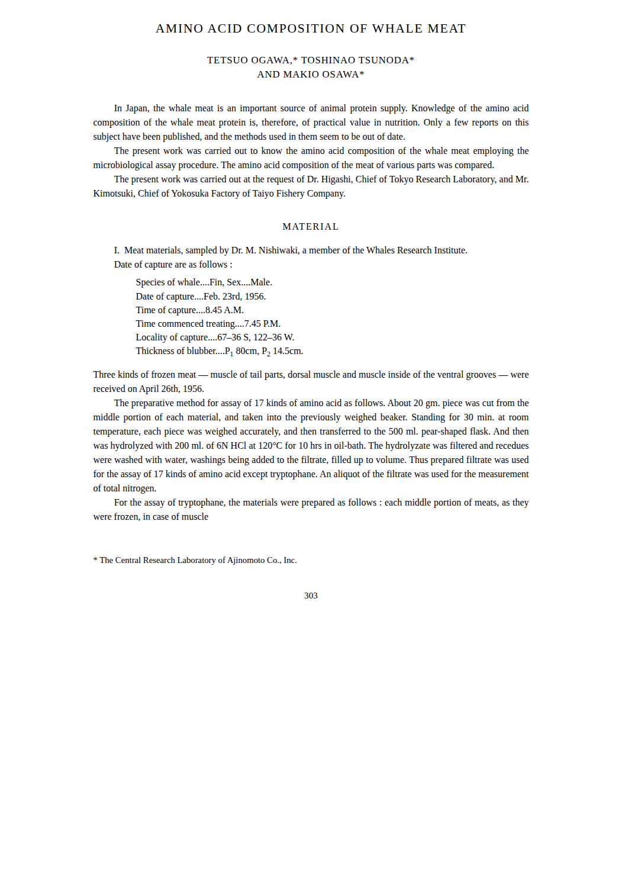AMINO ACID COMPOSITION OF WHALE MEAT
TETSUO OGAWA,* TOSHINAO TSUNODA*
AND MAKIO OSAWA*
In Japan, the whale meat is an important source of animal protein supply. Knowledge of the amino acid composition of the whale meat protein is, therefore, of practical value in nutrition. Only a few reports on this subject have been published, and the methods used in them seem to be out of date.
The present work was carried out to know the amino acid composition of the whale meat employing the microbiological assay procedure. The amino acid composition of the meat of various parts was compared.
The present work was carried out at the request of Dr. Higashi, Chief of Tokyo Research Laboratory, and Mr. Kimotsuki, Chief of Yokosuka Factory of Taiyo Fishery Company.
MATERIAL
I. Meat materials, sampled by Dr. M. Nishiwaki, a member of the Whales Research Institute.
Date of capture are as follows :
Species of whale....Fin, Sex....Male.
Date of capture....Feb. 23rd, 1956.
Time of capture....8.45 A.M.
Time commenced treating....7.45 P.M.
Locality of capture....67–36 S, 122–36 W.
Thickness of blubber....P1 80cm, P2 14.5cm.
Three kinds of frozen meat — muscle of tail parts, dorsal muscle and muscle inside of the ventral grooves — were received on April 26th, 1956.
The preparative method for assay of 17 kinds of amino acid as follows. About 20 gm. piece was cut from the middle portion of each material, and taken into the previously weighed beaker. Standing for 30 min. at room temperature, each piece was weighed accurately, and then transferred to the 500 ml. pear-shaped flask. And then was hydrolyzed with 200 ml. of 6N HCl at 120°C for 10 hrs in oil-bath. The hydrolyzate was filtered and recedues were washed with water, washings being added to the filtrate, filled up to volume. Thus prepared filtrate was used for the assay of 17 kinds of amino acid except tryptophane. An aliquot of the filtrate was used for the measurement of total nitrogen.
For the assay of tryptophane, the materials were prepared as follows : each middle portion of meats, as they were frozen, in case of muscle
* The Central Research Laboratory of Ajinomoto Co., Inc.
303